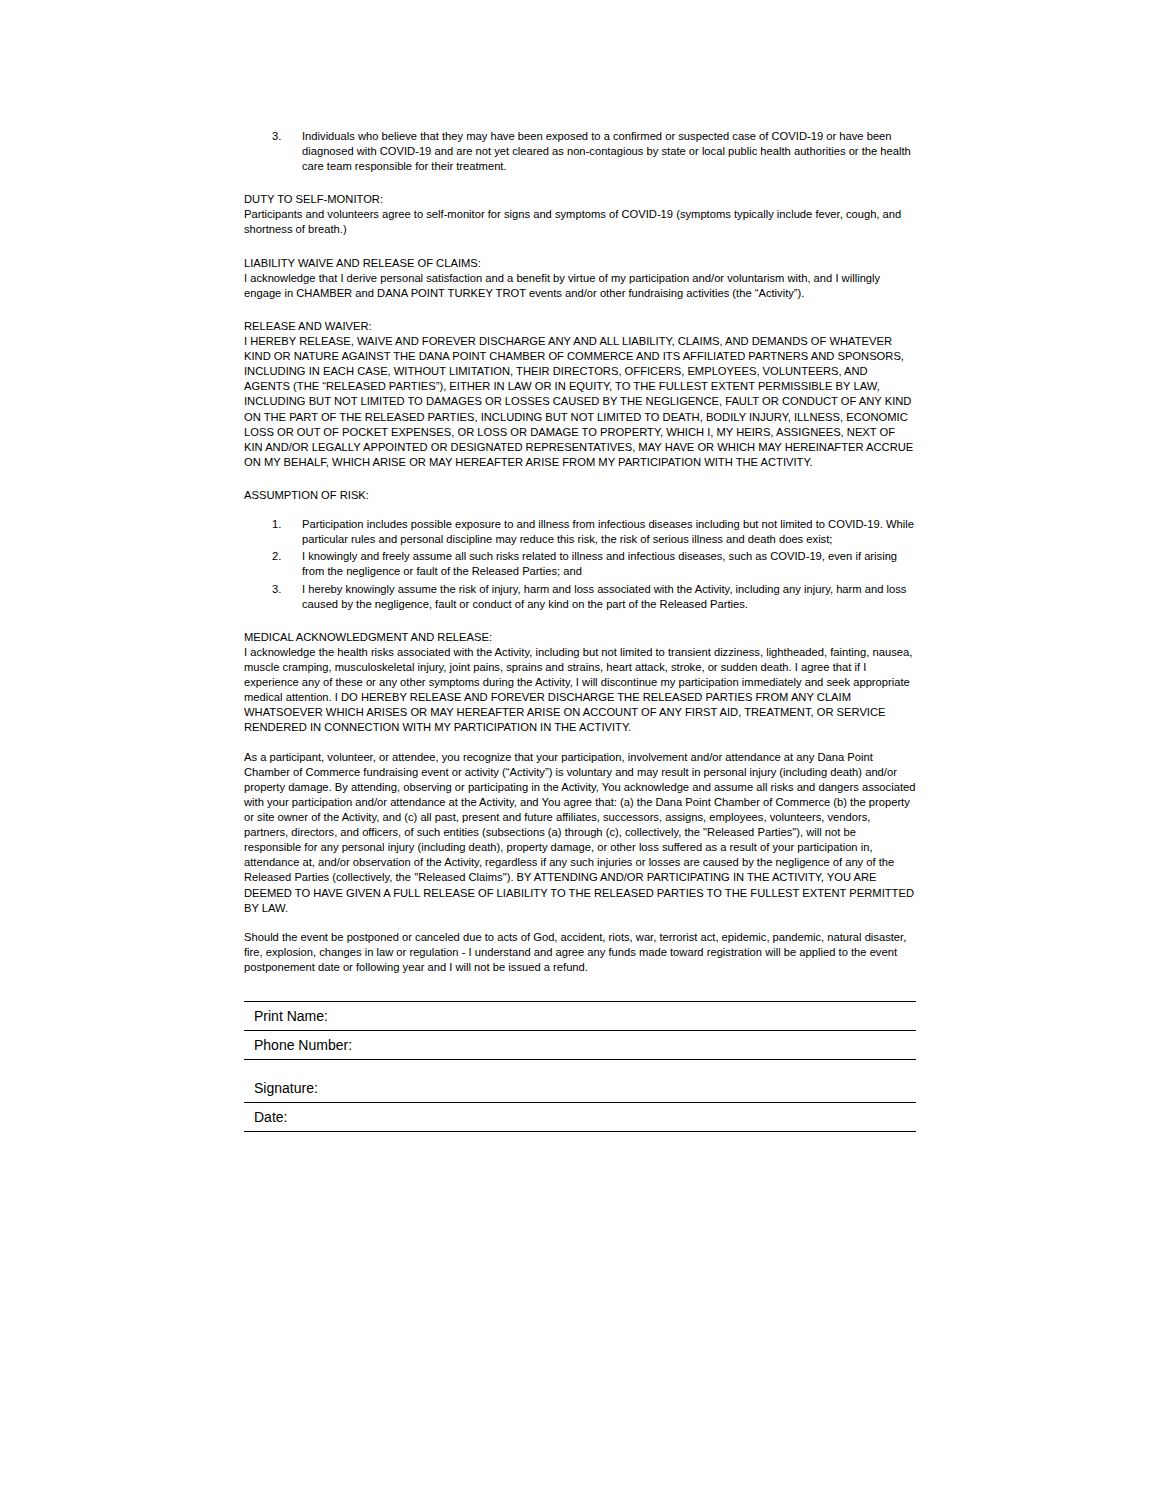Dana Point TURKEYTROT
3. Individuals who believe that they may have been exposed to a confirmed or suspected case of COVID-19 or have been diagnosed with COVID-19 and are not yet cleared as non-contagious by state or local public health authorities or the health care team responsible for their treatment.
Duty to Self-Monitor:
Participants and volunteers agree to self-monitor for signs and symptoms of COVID-19 (symptoms typically include fever, cough, and shortness of breath.)
Liability Waive and Release of Claims:
I acknowledge that I derive personal satisfaction and a benefit by virtue of my participation and/or voluntarism with, and I willingly engage in CHAMBER and DANA POINT TURKEY TROT events and/or other fundraising activities (the “Activity”).
Release and Waiver:
I hereby release, waive and forever discharge any and all liability, claims, and demands of whatever kind or nature against the Dana Point Chamber of Commerce and its affiliated partners and sponsors, including in each case, without limitation, their directors, officers, employees, volunteers, and agents (the “Released Parties”), either in law or in equity, to the fullest extent permissible by law, including but not limited to damages or losses caused by the negligence, fault or conduct of any kind on the part of the Released Parties, including but not limited to death, bodily injury, illness, economic loss or out of pocket expenses, or loss or damage to property, which I, my heirs, assignees, next of kin and/or legally appointed or designated representatives, may have or which may hereinafter accrue on my behalf, which arise or may hereafter arise from my participation with the Activity.
Assumption of Risk:
1. Participation includes possible exposure to and illness from infectious diseases including but not limited to COVID-19. While particular rules and personal discipline may reduce this risk, the risk of serious illness and death does exist;
2. I knowingly and freely assume all such risks related to illness and infectious diseases, such as COVID-19, even if arising from the negligence or fault of the Released Parties; and
3. I hereby knowingly assume the risk of injury, harm and loss associated with the Activity, including any injury, harm and loss caused by the negligence, fault or conduct of any kind on the part of the Released Parties.
Medical Acknowledgment and Release:
I acknowledge the health risks associated with the Activity, including but not limited to transient dizziness, lightheaded, fainting, nausea, muscle cramping, musculoskeletal injury, joint pains, sprains and strains, heart attack, stroke, or sudden death. I agree that if I experience any of these or any other symptoms during the Activity, I will discontinue my participation immediately and seek appropriate medical attention. I DO HEREBY RELEASE AND FOREVER DISCHARGE THE RELEASED PARTIES FROM ANY CLAIM WHATSOEVER WHICH ARISES OR MAY HEREAFTER ARISE ON ACCOUNT OF ANY FIRST AID, TREATMENT, OR SERVICE RENDERED IN CONNECTION WITH MY PARTICIPATION IN THE ACTIVITY.
As a participant, volunteer, or attendee, you recognize that your participation, involvement and/or attendance at any Dana Point Chamber of Commerce fundraising event or activity (“Activity”) is voluntary and may result in personal injury (including death) and/or property damage. By attending, observing or participating in the Activity, You acknowledge and assume all risks and dangers associated with your participation and/or attendance at the Activity, and You agree that: (a) the Dana Point Chamber of Commerce (b) the property or site owner of the Activity, and (c) all past, present and future affiliates, successors, assigns, employees, volunteers, vendors, partners, directors, and officers, of such entities (subsections (a) through (c), collectively, the "Released Parties"), will not be responsible for any personal injury (including death), property damage, or other loss suffered as a result of your participation in, attendance at, and/or observation of the Activity, regardless if any such injuries or losses are caused by the negligence of any of the Released Parties (collectively, the "Released Claims"). BY ATTENDING AND/OR PARTICIPATING IN THE ACTIVITY, YOU ARE DEEMED TO HAVE GIVEN A FULL RELEASE OF LIABILITY TO THE RELEASED PARTIES TO THE FULLEST EXTENT PERMITTED BY LAW.
Should the event be postponed or canceled due to acts of God, accident, riots, war, terrorist act, epidemic, pandemic, natural disaster, fire, explosion, changes in law or regulation - I understand and agree any funds made toward registration will be applied to the event postponement date or following year and I will not be issued a refund.
| Print Name: |
| Phone Number: |
| Signature: |
| Date: |